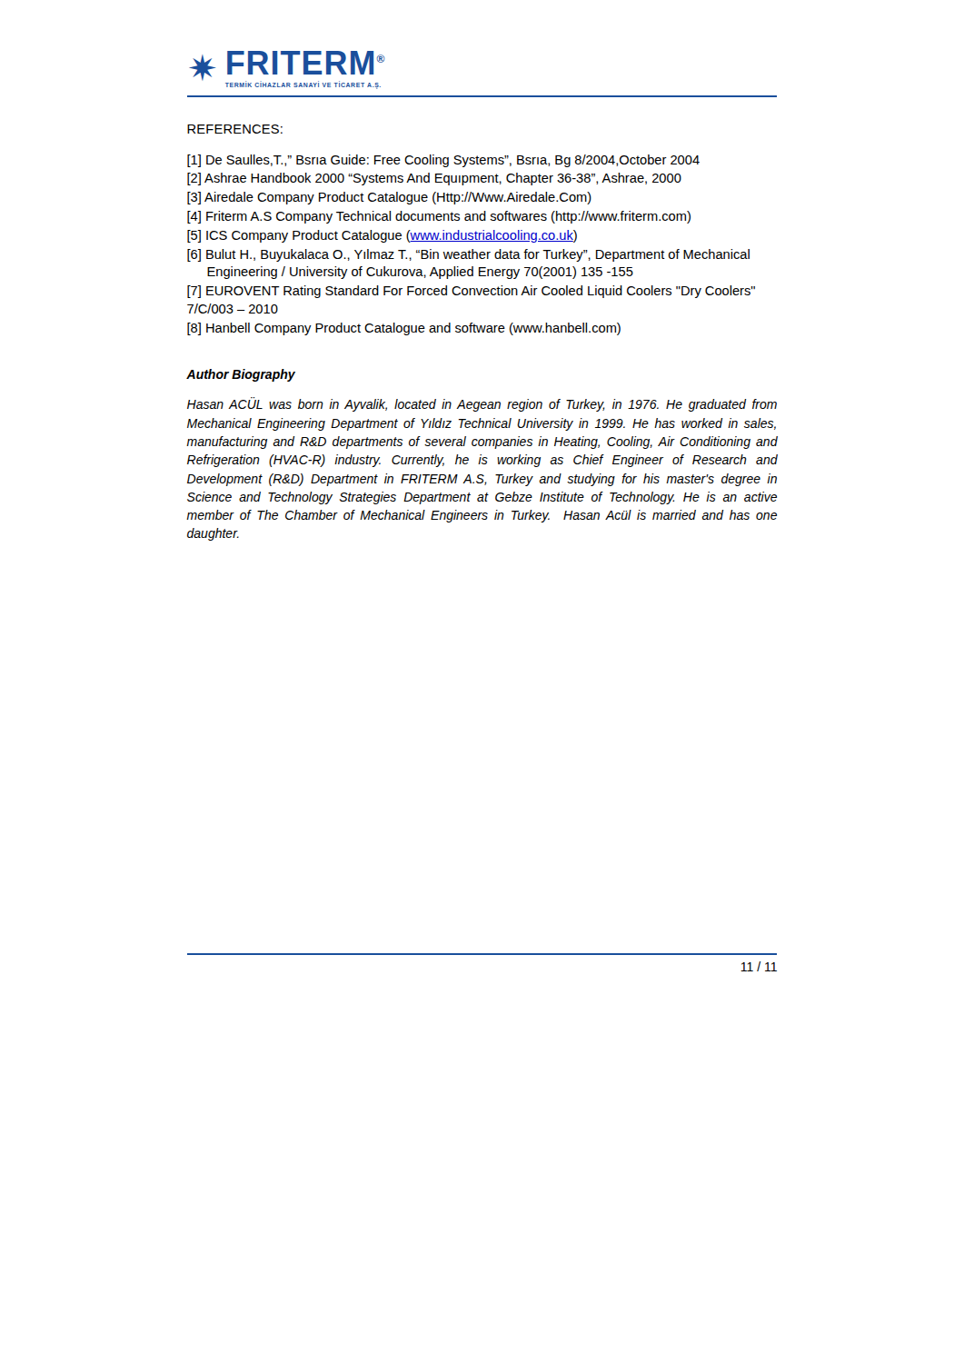✷ FRITERM®
TERMİK CİHAZLAR SANAYİ VE TİCARET A.Ş.
REFERENCES:
[1] De Saulles,T.,” Bsrıa Guide: Free Cooling Systems”, Bsrıa, Bg 8/2004,October 2004
[2] Ashrae Handbook 2000 “Systems And Equıpment, Chapter 36-38”, Ashrae, 2000
[3] Airedale Company Product Catalogue (Http://Www.Airedale.Com)
[4] Friterm A.S Company Technical documents and softwares (http://www.friterm.com)
[5] ICS Company Product Catalogue (www.industrialcooling.co.uk)
[6] Bulut H., Buyukalaca O., Yılmaz T., “Bin weather data for Turkey”, Department of Mechanical Engineering / University of Cukurova, Applied Energy 70(2001) 135 -155
[7] EUROVENT Rating Standard For Forced Convection Air Cooled Liquid Coolers "Dry Coolers" 7/C/003 – 2010
[8] Hanbell Company Product Catalogue and software (www.hanbell.com)
Author Biography
Hasan ACÜL was born in Ayvalik, located in Aegean region of Turkey, in 1976. He graduated from Mechanical Engineering Department of Yıldız Technical University in 1999. He has worked in sales, manufacturing and R&D departments of several companies in Heating, Cooling, Air Conditioning and Refrigeration (HVAC-R) industry. Currently, he is working as Chief Engineer of Research and Development (R&D) Department in FRITERM A.S, Turkey and studying for his master's degree in Science and Technology Strategies Department at Gebze Institute of Technology. He is an active member of The Chamber of Mechanical Engineers in Turkey. Hasan Acül is married and has one daughter.
11 / 11